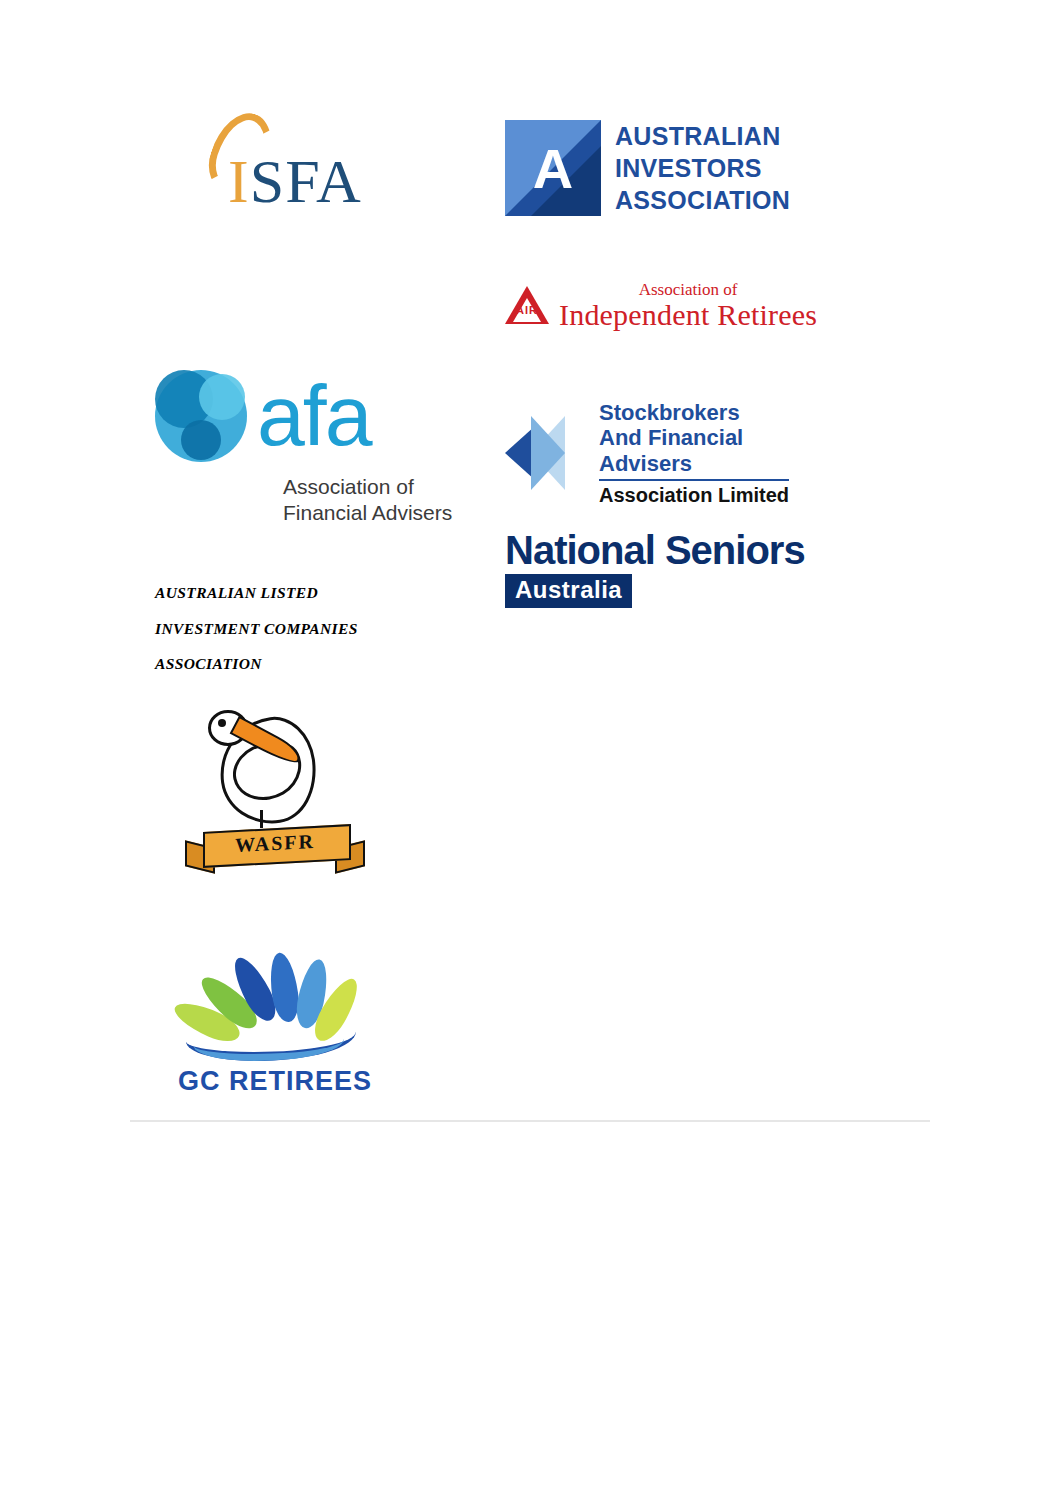ISFA
afa
Association of
Financial Advisers
AUSTRALIAN LISTED
INVESTMENT COMPANIES
ASSOCIATION
WASFR
GC RETIREES
A
AUSTRALIAN
INVESTORS
ASSOCIATION
AIR
Association of
Independent Retirees
Stockbrokers
And Financial Advisers
Association Limited
National Seniors
Australia